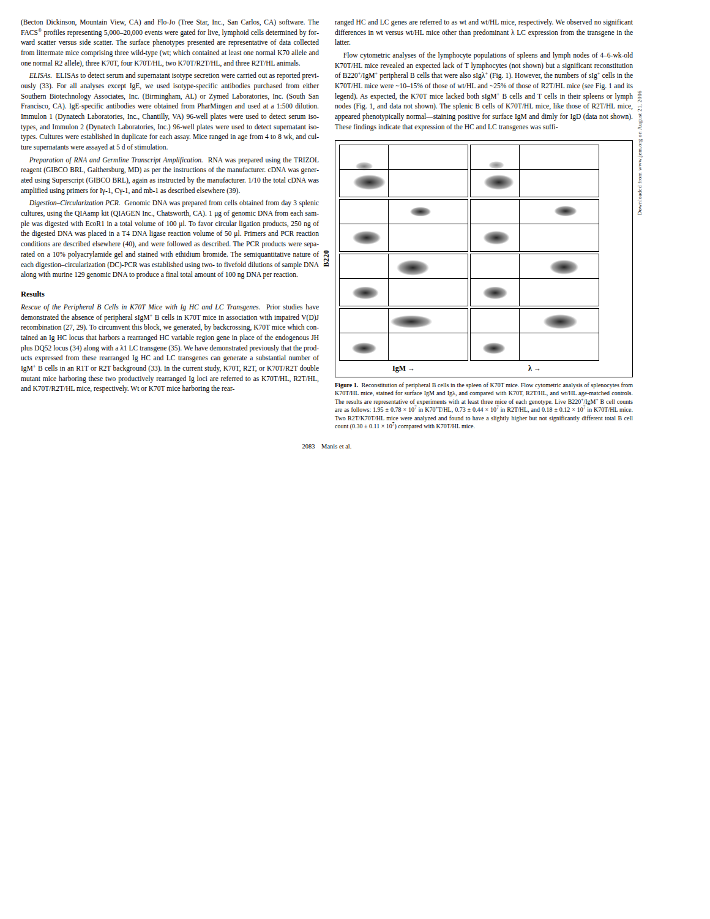Downloaded from www.jem.org on August 21, 2006
(Becton Dickinson, Mountain View, CA) and Flo-Jo (Tree Star, Inc., San Carlos, CA) software. The FACS® profiles representing 5,000–20,000 events were gated for live, lymphoid cells determined by forward scatter versus side scatter. The surface phenotypes presented are representative of data collected from littermate mice comprising three wild-type (wt; which contained at least one normal K70 allele and one normal R2 allele), three K70T, four K70T/HL, two K70T/R2T/HL, and three R2T/HL animals.
ELISAs. ELISAs to detect serum and supernatant isotype secretion were carried out as reported previously (33). For all analyses except IgE, we used isotype-specific antibodies purchased from either Southern Biotechnology Associates, Inc. (Birmingham, AL) or Zymed Laboratories, Inc. (South San Francisco, CA). IgE-specific antibodies were obtained from PharMingen and used at a 1:500 dilution. Immulon 1 (Dynatech Laboratories, Inc., Chantilly, VA) 96-well plates were used to detect serum isotypes, and Immulon 2 (Dynatech Laboratories, Inc.) 96-well plates were used to detect supernatant isotypes. Cultures were established in duplicate for each assay. Mice ranged in age from 4 to 8 wk, and culture supernatants were assayed at 5 d of stimulation.
Preparation of RNA and Germline Transcript Amplification. RNA was prepared using the TRIZOL reagent (GIBCO BRL, Gaithersburg, MD) as per the instructions of the manufacturer. cDNA was generated using Superscript (GIBCO BRL), again as instructed by the manufacturer. 1/10 the total cDNA was amplified using primers for Iγ-1, Cγ-1, and mb-1 as described elsewhere (39).
Digestion–Circularization PCR. Genomic DNA was prepared from cells obtained from day 3 splenic cultures, using the QIAamp kit (QIAGEN Inc., Chatsworth, CA). 1 μg of genomic DNA from each sample was digested with EcoR1 in a total volume of 100 μl. To favor circular ligation products, 250 ng of the digested DNA was placed in a T4 DNA ligase reaction volume of 50 μl. Primers and PCR reaction conditions are described elsewhere (40), and were followed as described. The PCR products were separated on a 10% polyacrylamide gel and stained with ethidium bromide. The semiquantitative nature of each digestion–circularization (DC)-PCR was established using two- to fivefold dilutions of sample DNA along with murine 129 genomic DNA to produce a final total amount of 100 ng DNA per reaction.
Results
Rescue of the Peripheral B Cells in K70T Mice with Ig HC and LC Transgenes. Prior studies have demonstrated the absence of peripheral sIgM+ B cells in K70T mice in association with impaired V(D)J recombination (27, 29). To circumvent this block, we generated, by backcrossing, K70T mice which contained an Ig HC locus that harbors a rearranged HC variable region gene in place of the endogenous JH plus DQ52 locus (34) along with a λ1 LC transgene (35). We have demonstrated previously that the products expressed from these rearranged Ig HC and LC transgenes can generate a substantial number of IgM+ B cells in an R1T or R2T background (33). In the current study, K70T, R2T, or K70T/R2T double mutant mice harboring these two productively rearranged Ig loci are referred to as K70T/HL, R2T/HL, and K70T/R2T/HL mice, respectively. Wt or K70T mice harboring the rear-
ranged HC and LC genes are referred to as wt and wt/HL mice, respectively. We observed no significant differences in wt versus wt/HL mice other than predominant λ LC expression from the transgene in the latter.
Flow cytometric analyses of the lymphocyte populations of spleens and lymph nodes of 4–6-wk-old K70T/HL mice revealed an expected lack of T lymphocytes (not shown) but a significant reconstitution of B220+/IgM+ peripheral B cells that were also sIgλ+ (Fig. 1). However, the numbers of sIg+ cells in the K70T/HL mice were ~10–15% of those of wt/HL and ~25% of those of R2T/HL mice (see Fig. 1 and its legend). As expected, the K70T mice lacked both sIgM+ B cells and T cells in their spleens or lymph nodes (Fig. 1, and data not shown). The splenic B cells of K70T/HL mice, like those of R2T/HL mice, appeared phenotypically normal—staining positive for surface IgM and dimly for IgD (data not shown). These findings indicate that expression of the HC and LC transgenes was suffi-
B220
K70T
K70T/HL
R2T/HL
wt/HL
IgM
λ
Figure 1. Reconstitution of peripheral B cells in the spleen of K70T mice. Flow cytometric analysis of splenocytes from K70T/HL mice, stained for surface IgM and Igλ, and compared with K70T, R2T/HL, and wt/HL age-matched controls. The results are representative of experiments with at least three mice of each genotype. Live B220+/IgM+ B cell counts are as follows: 1.95 ± 0.78 × 107 in K70+T/HL, 0.73 ± 0.44 × 107 in R2T/HL, and 0.18 ± 0.12 × 107 in K70T/HL mice. Two R2T/K70T/HL mice were analyzed and found to have a slightly higher but not significantly different total B cell count (0.30 ± 0.11 × 107) compared with K70T/HL mice.
2083 Manis et al.